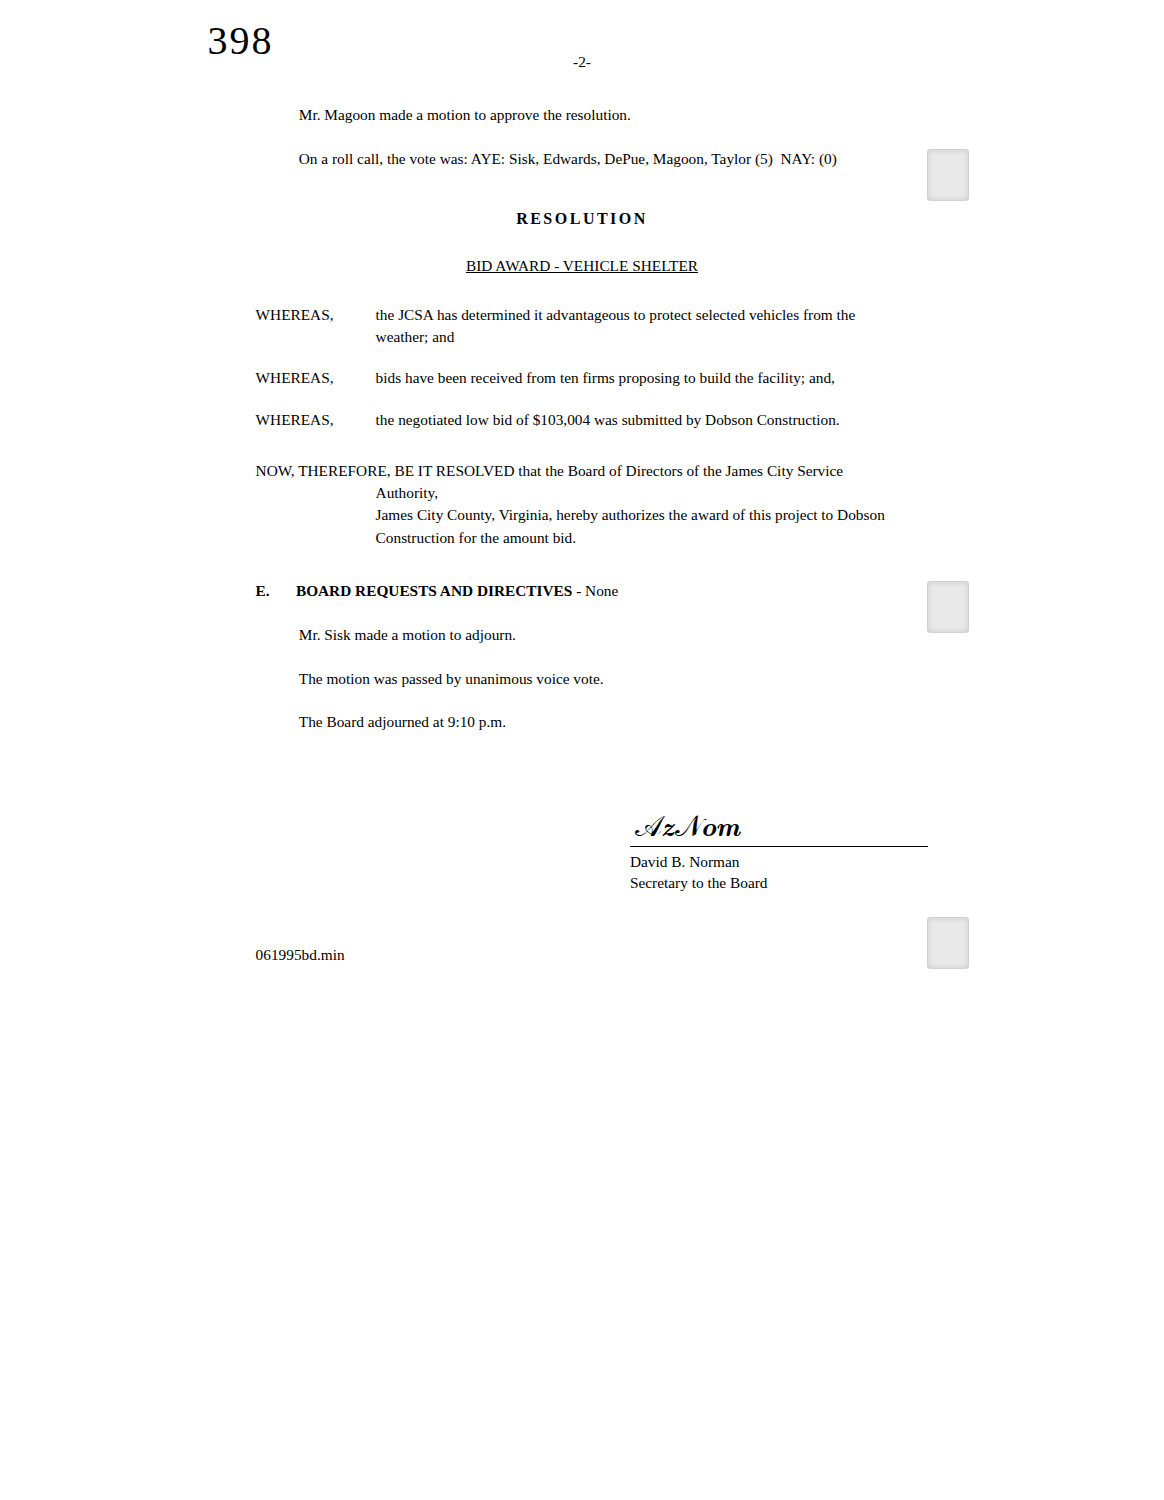398
-2-
Mr. Magoon made a motion to approve the resolution.
On a roll call, the vote was: AYE: Sisk, Edwards, DePue, Magoon, Taylor (5) NAY: (0)
RESOLUTION
BID AWARD - VEHICLE SHELTER
| WHEREAS, | the JCSA has determined it advantageous to protect selected vehicles from the weather; and |
| WHEREAS, | bids have been received from ten firms proposing to build the facility; and, |
| WHEREAS, | the negotiated low bid of $103,004 was submitted by Dobson Construction. |
NOW, THEREFORE, BE IT RESOLVED that the Board of Directors of the James City Service Authority, James City County, Virginia, hereby authorizes the award of this project to Dobson Construction for the amount bid.
E. BOARD REQUESTS AND DIRECTIVES - None
Mr. Sisk made a motion to adjourn.
The motion was passed by unanimous voice vote.
The Board adjourned at 9:10 p.m.
𝒜𝒛𝒩𝒐𝒎
David B. Norman
Secretary to the Board
061995bd.min